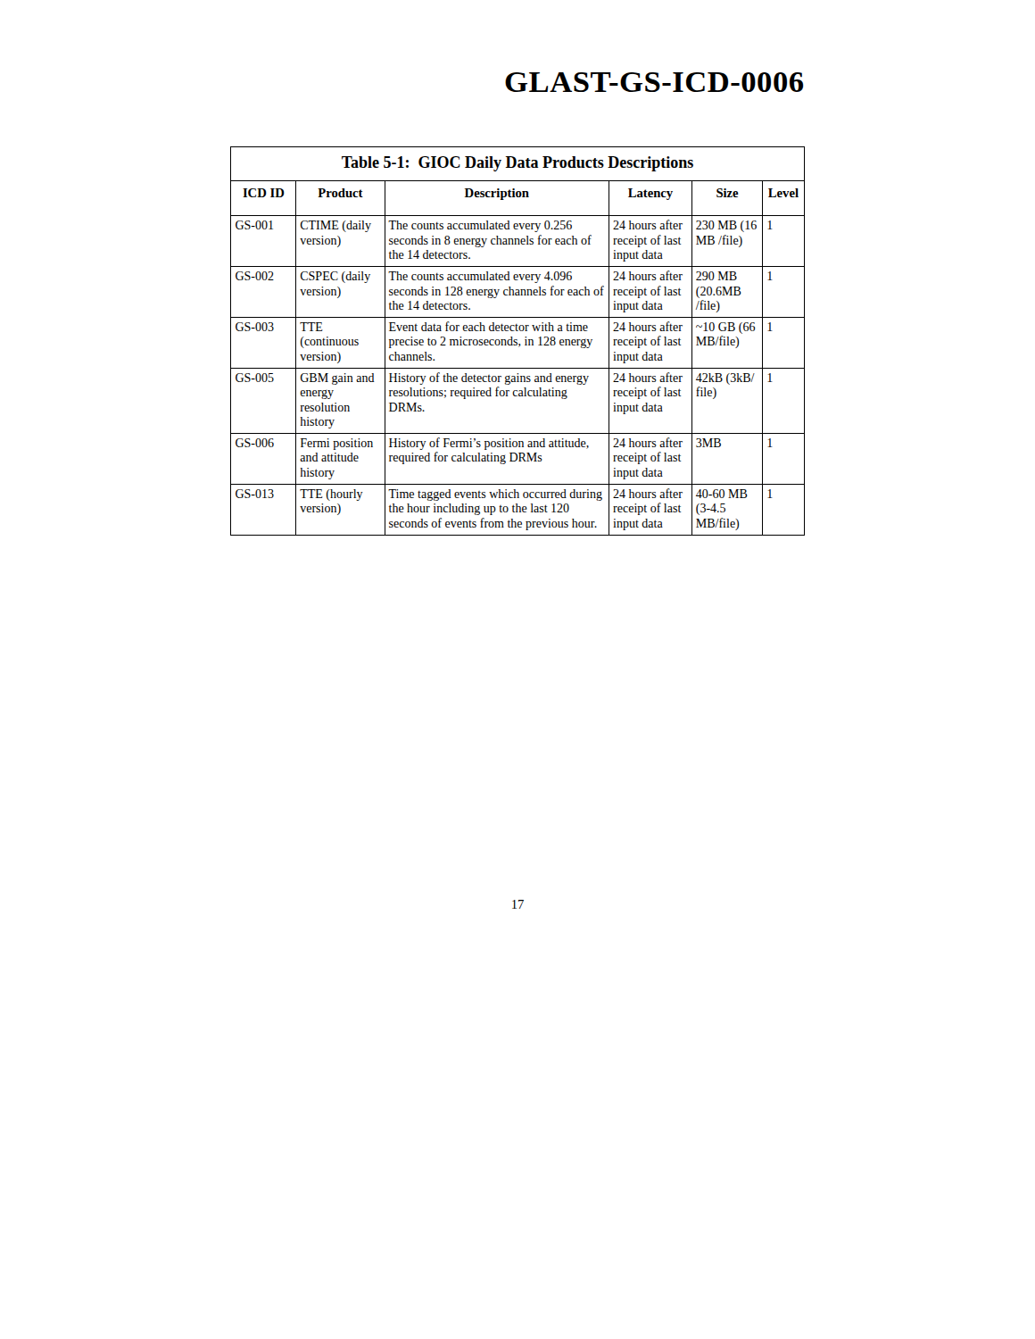GLAST-GS-ICD-0006
Table 5-1: GIOC Daily Data Products Descriptions
| ICD ID | Product | Description | Latency | Size | Level |
| --- | --- | --- | --- | --- | --- |
| GS-001 | CTIME (daily version) | The counts accumulated every 0.256 seconds in 8 energy channels for each of the 14 detectors. | 24 hours after receipt of last input data | 230 MB (16 MB /file) | 1 |
| GS-002 | CSPEC (daily version) | The counts accumulated every 4.096 seconds in 128 energy channels for each of the 14 detectors. | 24 hours after receipt of last input data | 290 MB (20.6MB /file) | 1 |
| GS-003 | TTE (continuous version) | Event data for each detector with a time precise to 2 microseconds, in 128 energy channels. | 24 hours after receipt of last input data | ~10 GB (66 MB/file) | 1 |
| GS-005 | GBM gain and energy resolution history | History of the detector gains and energy resolutions; required for calculating DRMs. | 24 hours after receipt of last input data | 42kB (3kB/ file) | 1 |
| GS-006 | Fermi position and attitude history | History of Fermi’s position and attitude, required for calculating DRMs | 24 hours after receipt of last input data | 3MB | 1 |
| GS-013 | TTE (hourly version) | Time tagged events which occurred during the hour including up to the last 120 seconds of events from the previous hour. | 24 hours after receipt of last input data | 40-60 MB (3-4.5 MB/file) | 1 |
17